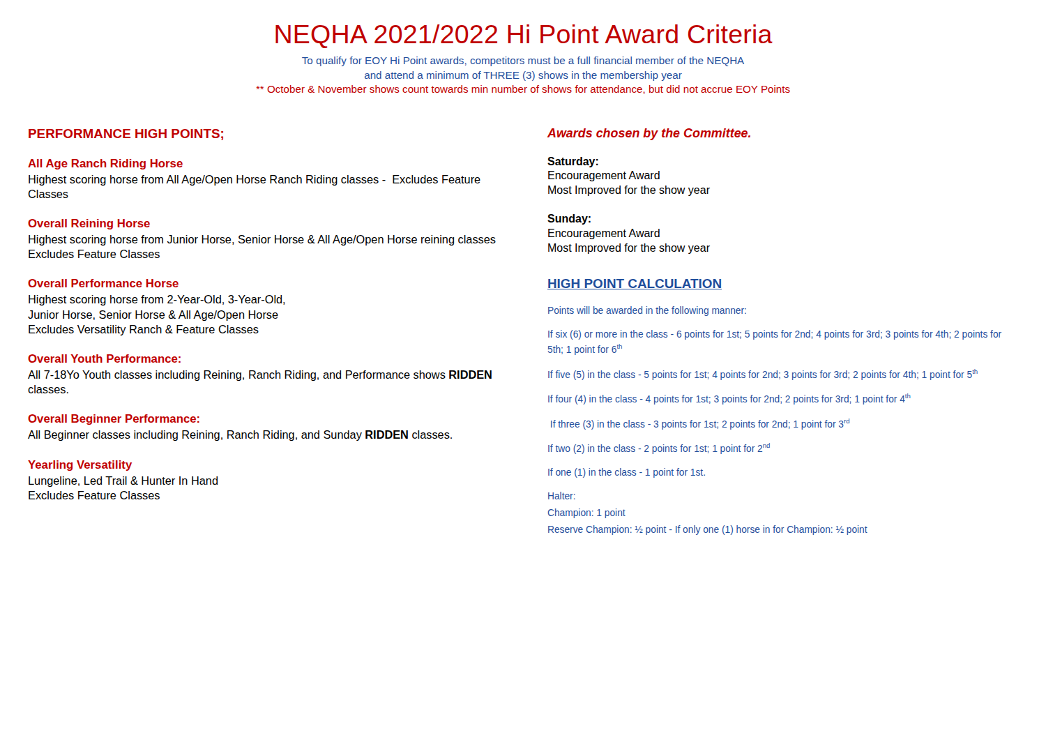NEQHA 2021/2022 Hi Point Award Criteria
To qualify for EOY Hi Point awards, competitors must be a full financial member of the NEQHA
and attend a minimum of THREE (3) shows in the membership year
** October & November shows count towards min number of shows for attendance, but did not accrue EOY Points
PERFORMANCE HIGH POINTS;
All Age Ranch Riding Horse
Highest scoring horse from All Age/Open Horse Ranch Riding classes - Excludes Feature Classes
Overall Reining Horse
Highest scoring horse from Junior Horse, Senior Horse & All Age/Open Horse reining classes
Excludes Feature Classes
Overall Performance Horse
Highest scoring horse from 2-Year-Old, 3-Year-Old,
Junior Horse, Senior Horse & All Age/Open Horse
Excludes Versatility Ranch & Feature Classes
Overall Youth Performance:
All 7-18Yo Youth classes including Reining, Ranch Riding, and Performance shows RIDDEN classes.
Overall Beginner Performance:
All Beginner classes including Reining, Ranch Riding, and Sunday RIDDEN classes.
Yearling Versatility
Lungeline, Led Trail & Hunter In Hand
Excludes Feature Classes
Awards chosen by the Committee.
Saturday:
Encouragement Award
Most Improved for the show year
Sunday:
Encouragement Award
Most Improved for the show year
HIGH POINT CALCULATION
Points will be awarded in the following manner:
If six (6) or more in the class - 6 points for 1st; 5 points for 2nd; 4 points for 3rd; 3 points for 4th; 2 points for 5th; 1 point for 6th
If five (5) in the class - 5 points for 1st; 4 points for 2nd; 3 points for 3rd; 2 points for 4th; 1 point for 5th
If four (4) in the class - 4 points for 1st; 3 points for 2nd; 2 points for 3rd; 1 point for 4th
If three (3) in the class - 3 points for 1st; 2 points for 2nd; 1 point for 3rd
If two (2) in the class - 2 points for 1st; 1 point for 2nd
If one (1) in the class - 1 point for 1st.
Halter:
Champion: 1 point
Reserve Champion: ½ point - If only one (1) horse in for Champion: ½ point